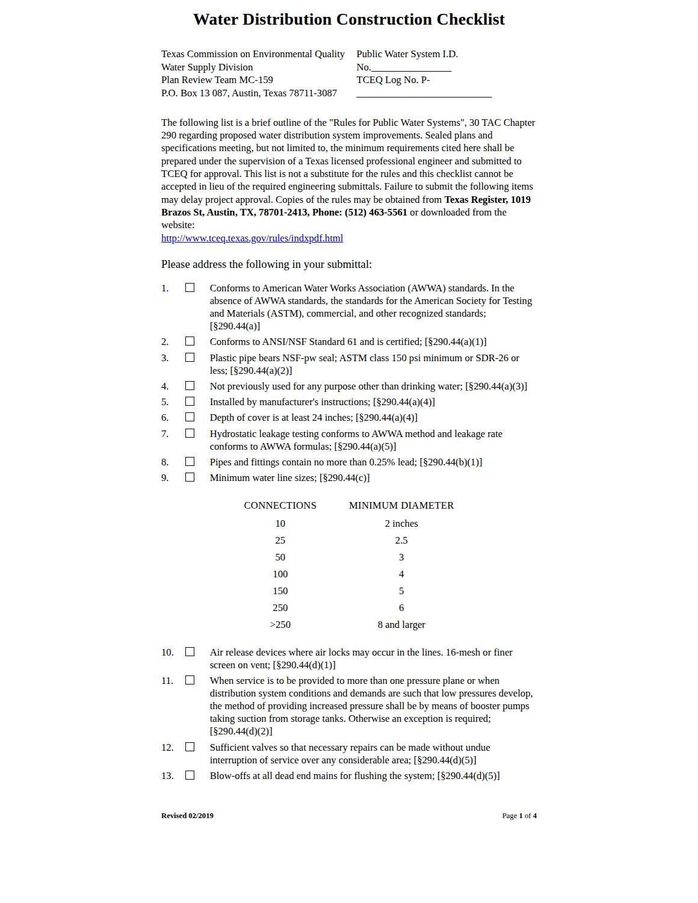Water Distribution Construction Checklist
| Texas Commission on Environmental Quality Water Supply Division Plan Review Team MC-159 P.O. Box 13 087, Austin, Texas 78711-3087 | Public Water System I.D. No. ________________ TCEQ Log No. P- ___________________________ |
The following list is a brief outline of the "Rules for Public Water Systems", 30 TAC Chapter 290 regarding proposed water distribution system improvements. Sealed plans and specifications meeting, but not limited to, the minimum requirements cited here shall be prepared under the supervision of a Texas licensed professional engineer and submitted to TCEQ for approval. This list is not a substitute for the rules and this checklist cannot be accepted in lieu of the required engineering submittals. Failure to submit the following items may delay project approval. Copies of the rules may be obtained from Texas Register, 1019 Brazos St, Austin, TX, 78701-2413, Phone: (512) 463-5561 or downloaded from the website:
http://www.tceq.texas.gov/rules/indxpdf.html
Please address the following in your submittal:
| 1. | | Conforms to American Water Works Association (AWWA) standards. In the absence of AWWA standards, the standards for the American Society for Testing and Materials (ASTM), commercial, and other recognized standards; [§290.44(a)] |
| 2. | | Conforms to ANSI/NSF Standard 61 and is certified; [§290.44(a)(1)] |
| 3. | | Plastic pipe bears NSF-pw seal; ASTM class 150 psi minimum or SDR-26 or less; [§290.44(a)(2)] |
| 4. | | Not previously used for any purpose other than drinking water; [§290.44(a)(3)] |
| 5. | | Installed by manufacturer's instructions; [§290.44(a)(4)] |
| 6. | | Depth of cover is at least 24 inches; [§290.44(a)(4)] |
| 7. | | Hydrostatic leakage testing conforms to AWWA method and leakage rate conforms to AWWA formulas; [§290.44(a)(5)] |
| 8. | | Pipes and fittings contain no more than 0.25% lead; [§290.44(b)(1)] |
| 9. | | Minimum water line sizes; [§290.44(c)] |
| CONNECTIONS | MINIMUM DIAMETER |
| --- | --- |
| 10 | 2 inches |
| 25 | 2.5 |
| 50 | 3 |
| 100 | 4 |
| 150 | 5 |
| 250 | 6 |
| >250 | 8 and larger |
| 10. | | Air release devices where air locks may occur in the lines. 16-mesh or finer screen on vent; [§290.44(d)(1)] |
| 11. | | When service is to be provided to more than one pressure plane or when distribution system conditions and demands are such that low pressures develop, the method of providing increased pressure shall be by means of booster pumps taking suction from storage tanks. Otherwise an exception is required; [§290.44(d)(2)] |
| 12. | | Sufficient valves so that necessary repairs can be made without undue interruption of service over any considerable area; [§290.44(d)(5)] |
| 13. | | Blow-offs at all dead end mains for flushing the system; [§290.44(d)(5)] |
Revised 02/2019
Page 1 of 4